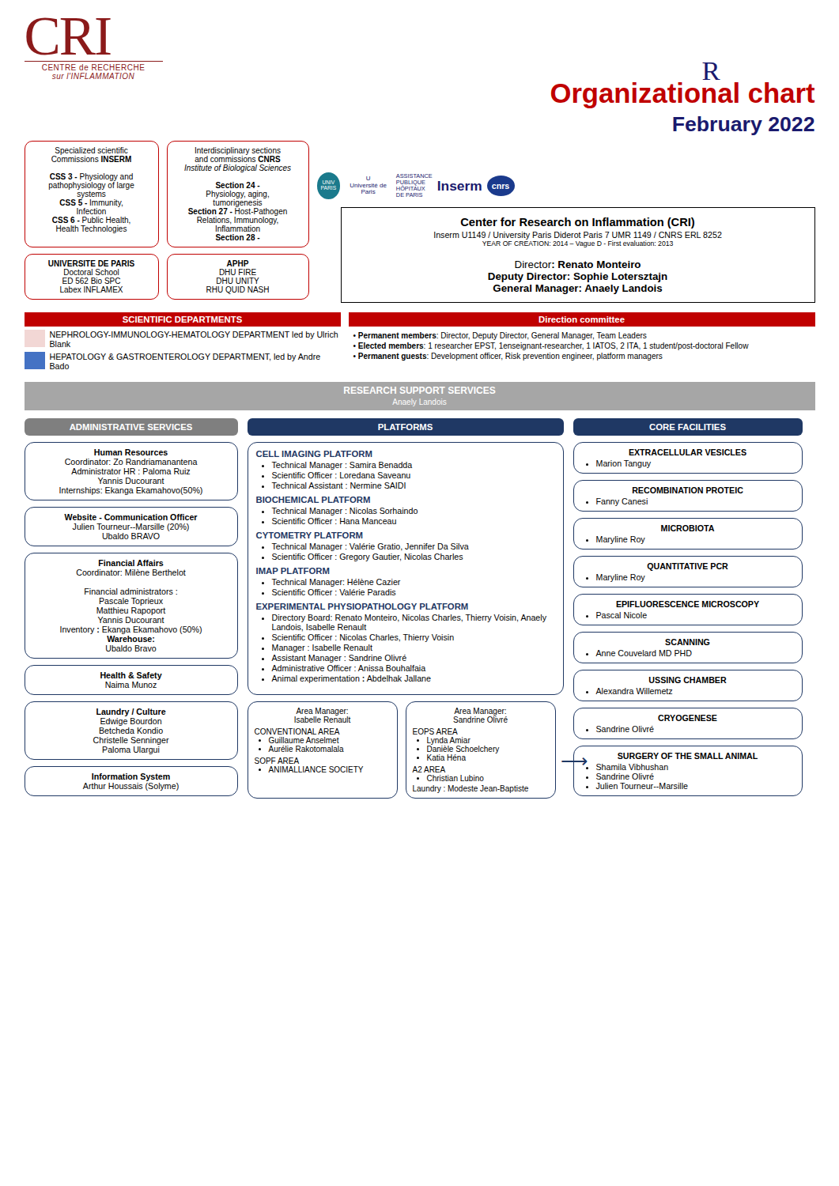CRI
CENTRE de RECHERCHE
sur l'INFLAMMATION
R
Organizational chart
February 2022
Specialized scientific
Commissions INSERM
CSS 3 - Physiology and
pathophysiology of large
systems
CSS 5 - Immunity,
Infection
CSS 6 - Public Health,
Health Technologies
Interdisciplinary sections
and commissions CNRS
Institute of Biological Sciences
Section 24 -
Physiology, aging,
tumorigenesis
Section 27 - Host-Pathogen
Relations, Immunology,
Inflammation
Section 28 -
UNIVERSITE DE PARIS
Doctoral School
ED 562 Bio SPC
Labex INFLAMEX
APHP
DHU FIRE
DHU UNITY
RHU QUID NASH
UNIV
PARIS
U
Université de Paris
ASSISTANCE
PUBLIQUE
HÔPITAUX
DE PARIS
Inserm
cnrs
Center for Research on Inflammation (CRI)
Inserm U1149 / University Paris Diderot Paris 7 UMR 1149 / CNRS ERL 8252
YEAR OF CREATION: 2014 – Vague D - First evaluation: 2013
Director: Renato Monteiro
Deputy Director: Sophie Lotersztajn
General Manager: Anaely Landois
SCIENTIFIC DEPARTMENTS
NEPHROLOGY-IMMUNOLOGY-HEMATOLOGY DEPARTMENT led by Ulrich Blank
HEPATOLOGY & GASTROENTEROLOGY DEPARTMENT, led by Andre Bado
Direction committee
• Permanent members: Director, Deputy Director, General Manager, Team Leaders
• Elected members: 1 researcher EPST, 1enseignant-researcher, 1 IATOS, 2 ITA, 1 student/post-doctoral Fellow
• Permanent guests: Development officer, Risk prevention engineer, platform managers
RESEARCH SUPPORT SERVICES
Anaely Landois
ADMINISTRATIVE SERVICES
Human Resources
Coordinator: Zo Randriamanantena
Administrator HR : Paloma Ruiz
Yannis Ducourant
Internships: Ekanga Ekamahovo(50%)
Website - Communication Officer
Julien Tourneur--Marsille (20%)
Ubaldo BRAVO
Financial Affairs
Coordinator: Milène Berthelot
Financial administrators :
Pascale Toprieux
Matthieu Rapoport
Yannis Ducourant
Inventory : Ekanga Ekamahovo (50%)
Warehouse:
Ubaldo Bravo
Health & Safety
Naima Munoz
Laundry / Culture
Edwige Bourdon
Betcheda Kondio
Christelle Senninger
Paloma Ulargui
Information System
Arthur Houssais (Solyme)
PLATFORMS
CELL IMAGING PLATFORM
Technical Manager : Samira Benadda
Scientific Officer : Loredana Saveanu
Technical Assistant : Nermine SAIDI
BIOCHEMICAL PLATFORM
Technical Manager : Nicolas Sorhaindo
Scientific Officer : Hana Manceau
CYTOMETRY PLATFORM
Technical Manager : Valérie Gratio, Jennifer Da Silva
Scientific Officer : Gregory Gautier, Nicolas Charles
IMAP PLATFORM
Technical Manager: Hélène Cazier
Scientific Officer : Valérie Paradis
EXPERIMENTAL PHYSIOPATHOLOGY PLATFORM
Directory Board: Renato Monteiro, Nicolas Charles, Thierry Voisin, Anaely Landois, Isabelle Renault
Scientific Officer : Nicolas Charles, Thierry Voisin
Manager : Isabelle Renault
Assistant Manager : Sandrine Olivré
Administrative Officer : Anissa Bouhalfaia
Animal experimentation : Abdelhak Jallane
Area Manager:
Isabelle Renault
CONVENTIONAL AREA
Guillaume Anselmet
Aurélie Rakotomalala
SOPF AREA
ANIMALLIANCE SOCIETY
Area Manager:
Sandrine Olivré
EOPS AREA
Lynda Amiar
Danièle Schoelchery
Katia Héna
A2 AREA
Christian Lubino
Laundry : Modeste Jean-Baptiste
⟶
CORE FACILITIES
EXTRACELLULAR VESICLES
Marion Tanguy
RECOMBINATION PROTEIC
Fanny Canesi
MICROBIOTA
Maryline Roy
QUANTITATIVE PCR
Maryline Roy
EPIFLUORESCENCE MICROSCOPY
Pascal Nicole
SCANNING
Anne Couvelard MD PHD
USSING CHAMBER
Alexandra Willemetz
CRYOGENESE
Sandrine Olivré
SURGERY OF THE SMALL ANIMAL
Shamila Vibhushan
Sandrine Olivré
Julien Tourneur--Marsille